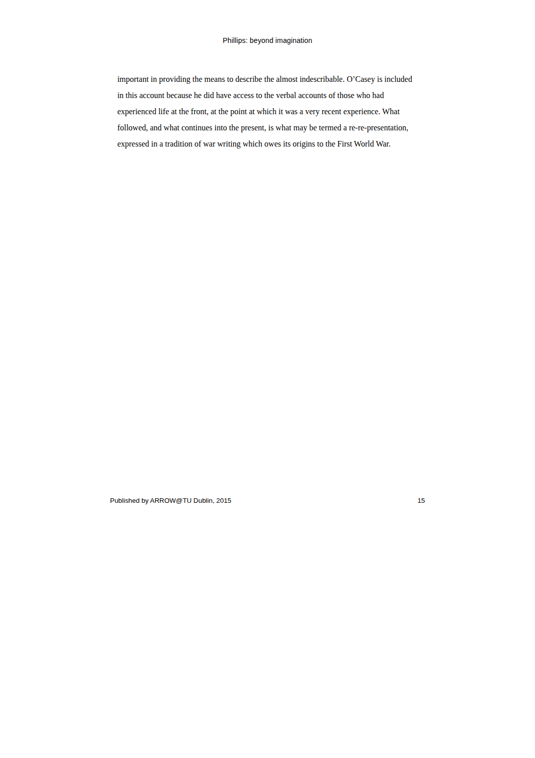Phillips: beyond imagination
important in providing the means to describe the almost indescribable. O’Casey is included in this account because he did have access to the verbal accounts of those who had experienced life at the front, at the point at which it was a very recent experience. What followed, and what continues into the present, is what may be termed a re-re-presentation, expressed in a tradition of war writing which owes its origins to the First World War.
Published by ARROW@TU Dublin, 2015
15